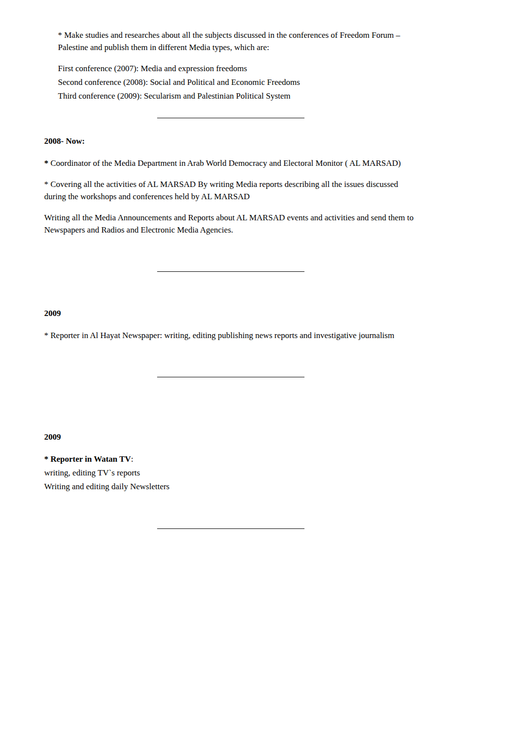* Make studies and researches about all the subjects discussed in the conferences of Freedom Forum – Palestine and publish them in different Media types, which are:
First conference (2007): Media and expression freedoms
Second conference (2008): Social and Political and Economic Freedoms
Third conference (2009): Secularism and Palestinian Political System
2008- Now:
* Coordinator of the Media Department in Arab World Democracy and Electoral Monitor ( AL MARSAD)
* Covering all the activities of AL MARSAD By writing Media reports describing all the issues discussed during the workshops and conferences held by AL MARSAD
Writing all the Media Announcements and Reports about AL MARSAD events and activities and send them to Newspapers and Radios and Electronic Media Agencies.
2009
* Reporter in Al Hayat Newspaper: writing, editing publishing news reports and investigative journalism
2009
* Reporter in Watan TV:
writing, editing TV`s reports
Writing and editing daily Newsletters